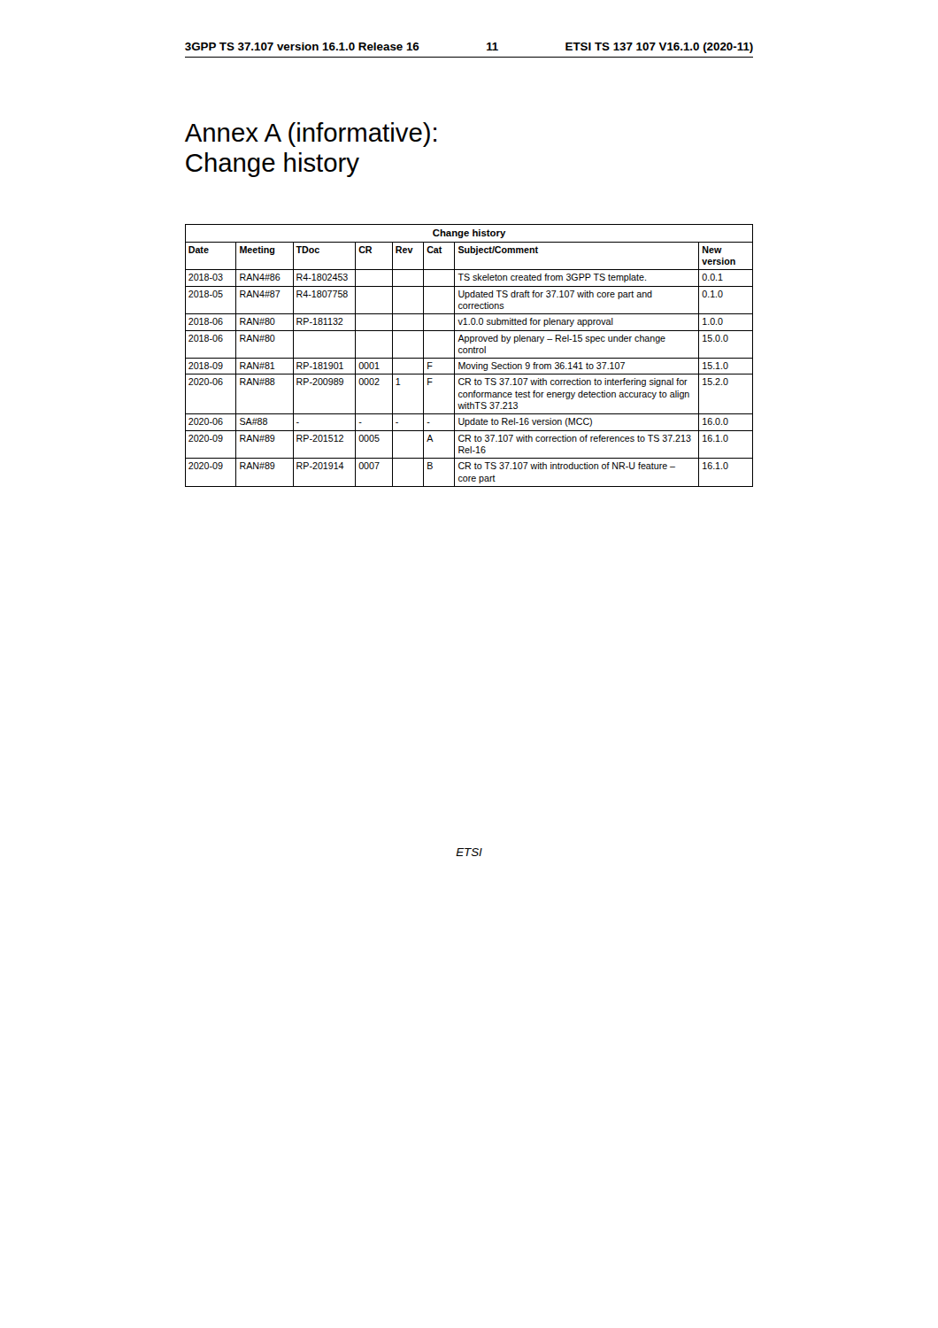3GPP TS 37.107 version 16.1.0 Release 16 11 ETSI TS 137 107 V16.1.0 (2020-11)
Annex A (informative):Change history
Change history
| Date | Meeting | TDoc | CR | Rev | Cat | Subject/Comment | New version |
| --- | --- | --- | --- | --- | --- | --- | --- |
| 2018-03 | RAN4#86 | R4-1802453 | | | | TS skeleton created from 3GPP TS template. | 0.0.1 |
| 2018-05 | RAN4#87 | R4-1807758 | | | | Updated TS draft for 37.107 with core part and corrections | 0.1.0 |
| 2018-06 | RAN#80 | RP-181132 | | | | v1.0.0 submitted for plenary approval | 1.0.0 |
| 2018-06 | RAN#80 | | | | | Approved by plenary – Rel-15 spec under change control | 15.0.0 |
| 2018-09 | RAN#81 | RP-181901 | 0001 | | F | Moving Section 9 from 36.141 to 37.107 | 15.1.0 |
| 2020-06 | RAN#88 | RP-200989 | 0002 | 1 | F | CR to TS 37.107 with correction to interfering signal for conformance test for energy detection accuracy to align withTS 37.213 | 15.2.0 |
| 2020-06 | SA#88 | - | - | - | - | Update to Rel-16 version (MCC) | 16.0.0 |
| 2020-09 | RAN#89 | RP-201512 | 0005 | | A | CR to 37.107 with correction of references to TS 37.213 Rel-16 | 16.1.0 |
| 2020-09 | RAN#89 | RP-201914 | 0007 | | B | CR to TS 37.107 with introduction of NR-U feature – core part | 16.1.0 |
ETSI